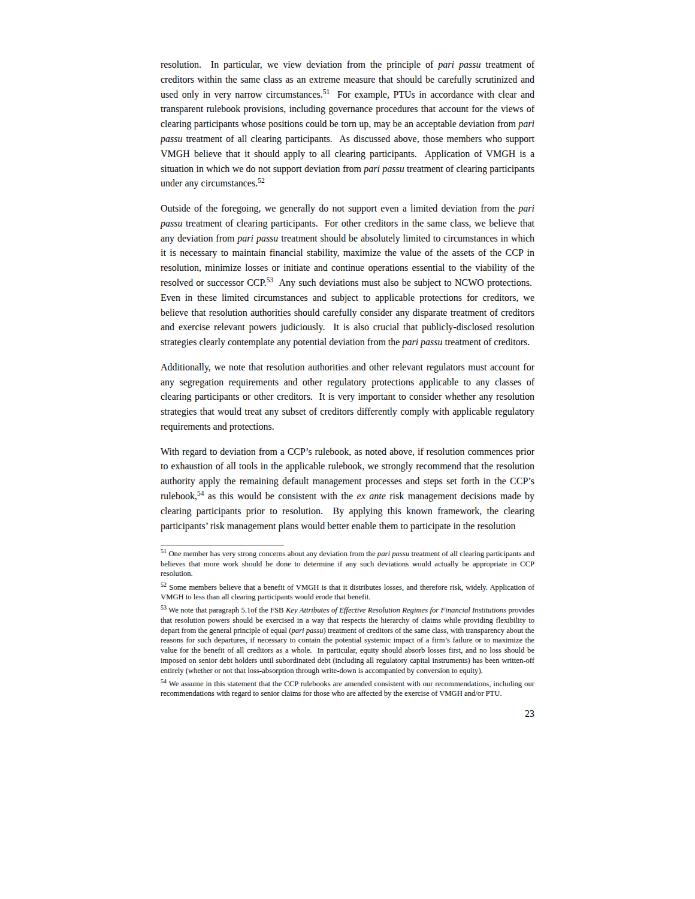resolution. In particular, we view deviation from the principle of pari passu treatment of creditors within the same class as an extreme measure that should be carefully scrutinized and used only in very narrow circumstances.51 For example, PTUs in accordance with clear and transparent rulebook provisions, including governance procedures that account for the views of clearing participants whose positions could be torn up, may be an acceptable deviation from pari passu treatment of all clearing participants. As discussed above, those members who support VMGH believe that it should apply to all clearing participants. Application of VMGH is a situation in which we do not support deviation from pari passu treatment of clearing participants under any circumstances.52
Outside of the foregoing, we generally do not support even a limited deviation from the pari passu treatment of clearing participants. For other creditors in the same class, we believe that any deviation from pari passu treatment should be absolutely limited to circumstances in which it is necessary to maintain financial stability, maximize the value of the assets of the CCP in resolution, minimize losses or initiate and continue operations essential to the viability of the resolved or successor CCP.53 Any such deviations must also be subject to NCWO protections. Even in these limited circumstances and subject to applicable protections for creditors, we believe that resolution authorities should carefully consider any disparate treatment of creditors and exercise relevant powers judiciously. It is also crucial that publicly-disclosed resolution strategies clearly contemplate any potential deviation from the pari passu treatment of creditors.
Additionally, we note that resolution authorities and other relevant regulators must account for any segregation requirements and other regulatory protections applicable to any classes of clearing participants or other creditors. It is very important to consider whether any resolution strategies that would treat any subset of creditors differently comply with applicable regulatory requirements and protections.
With regard to deviation from a CCP’s rulebook, as noted above, if resolution commences prior to exhaustion of all tools in the applicable rulebook, we strongly recommend that the resolution authority apply the remaining default management processes and steps set forth in the CCP’s rulebook,54 as this would be consistent with the ex ante risk management decisions made by clearing participants prior to resolution. By applying this known framework, the clearing participants’ risk management plans would better enable them to participate in the resolution
51 One member has very strong concerns about any deviation from the pari passu treatment of all clearing participants and believes that more work should be done to determine if any such deviations would actually be appropriate in CCP resolution.
52 Some members believe that a benefit of VMGH is that it distributes losses, and therefore risk, widely. Application of VMGH to less than all clearing participants would erode that benefit.
53 We note that paragraph 5.1of the FSB Key Attributes of Effective Resolution Regimes for Financial Institutions provides that resolution powers should be exercised in a way that respects the hierarchy of claims while providing flexibility to depart from the general principle of equal (pari passu) treatment of creditors of the same class, with transparency about the reasons for such departures, if necessary to contain the potential systemic impact of a firm’s failure or to maximize the value for the benefit of all creditors as a whole. In particular, equity should absorb losses first, and no loss should be imposed on senior debt holders until subordinated debt (including all regulatory capital instruments) has been written-off entirely (whether or not that loss-absorption through write-down is accompanied by conversion to equity).
54 We assume in this statement that the CCP rulebooks are amended consistent with our recommendations, including our recommendations with regard to senior claims for those who are affected by the exercise of VMGH and/or PTU.
23